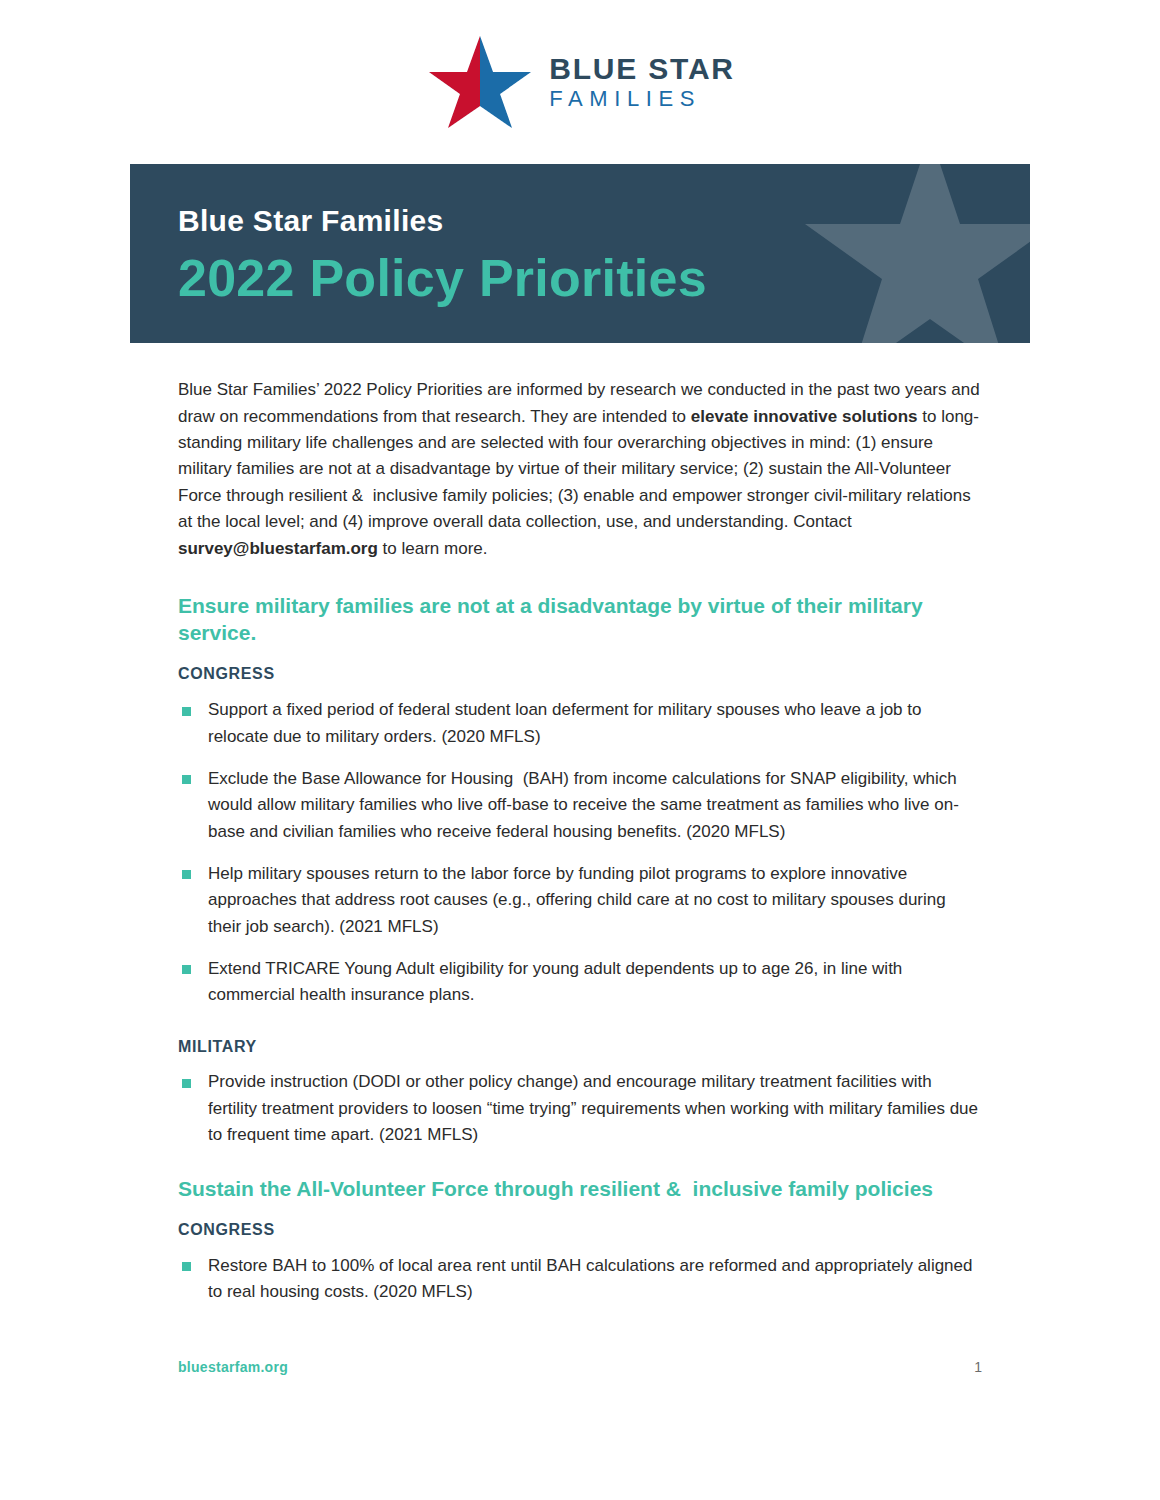BLUE STAR
FAMILIES
Blue Star Families
2022 Policy Priorities
Blue Star Families’ 2022 Policy Priorities are informed by research we conducted in the past two years and draw on recommendations from that research. They are intended to elevate innovative solutions to long-standing military life challenges and are selected with four overarching objectives in mind: (1) ensure military families are not at a disadvantage by virtue of their military service; (2) sustain the All-Volunteer Force through resilient & inclusive family policies; (3) enable and empower stronger civil-military relations at the local level; and (4) improve overall data collection, use, and understanding. Contact survey@bluestarfam.org to learn more.
Ensure military families are not at a disadvantage by virtue of their military service.
CONGRESS
Support a fixed period of federal student loan deferment for military spouses who leave a job to relocate due to military orders. (2020 MFLS)
Exclude the Base Allowance for Housing (BAH) from income calculations for SNAP eligibility, which would allow military families who live off-base to receive the same treatment as families who live on-base and civilian families who receive federal housing benefits. (2020 MFLS)
Help military spouses return to the labor force by funding pilot programs to explore innovative approaches that address root causes (e.g., offering child care at no cost to military spouses during their job search). (2021 MFLS)
Extend TRICARE Young Adult eligibility for young adult dependents up to age 26, in line with commercial health insurance plans.
MILITARY
Provide instruction (DODI or other policy change) and encourage military treatment facilities with fertility treatment providers to loosen “time trying” requirements when working with military families due to frequent time apart. (2021 MFLS)
Sustain the All-Volunteer Force through resilient & inclusive family policies
CONGRESS
Restore BAH to 100% of local area rent until BAH calculations are reformed and appropriately aligned to real housing costs. (2020 MFLS)
bluestarfam.org
1